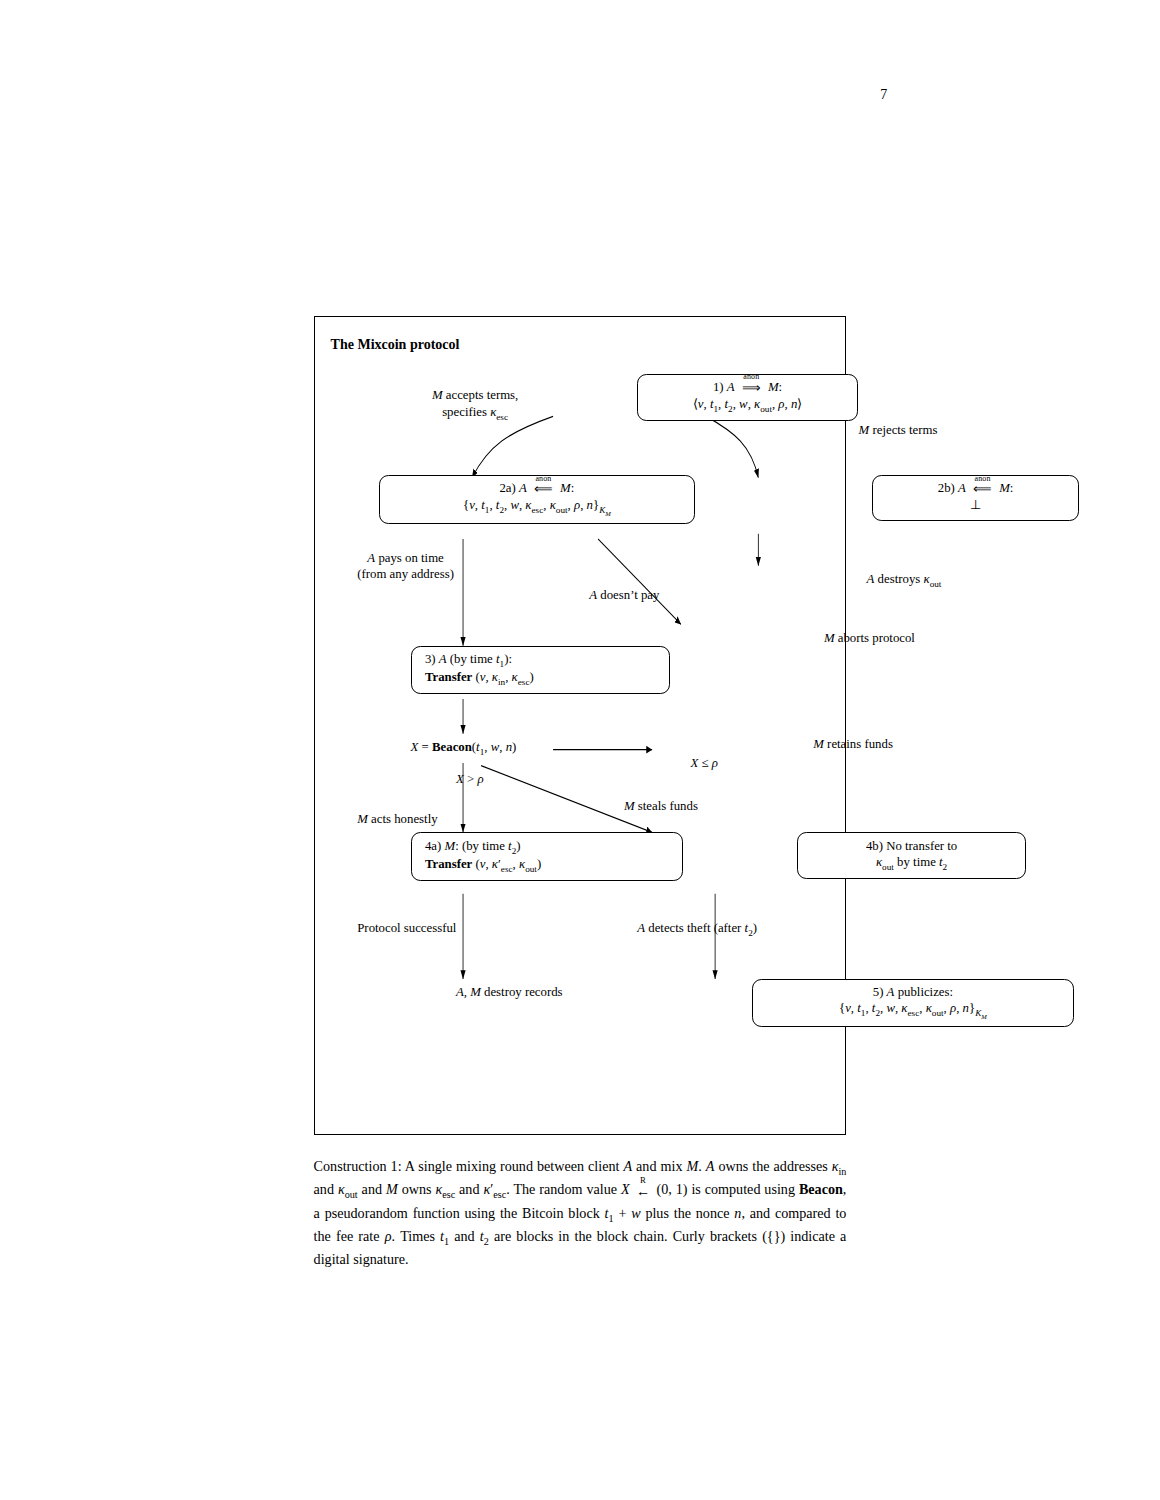7
The Mixcoin protocol
1) A anon⟹ M:
⟨v, t1, t2, w, κout, ρ, n⟩
M accepts terms,
specifies κesc
M rejects terms
2a) A anon⟸ M:
{v, t1, t2, w, κesc, κout, ρ, n}KM
2b) A anon⟸ M:
⊥
A destroys κout
A pays on time
(from any address)
A doesn’t pay
M aborts protocol
3) A (by time t1):
Transfer (v, κin, κesc)
X = Beacon(t1, w, n)
X ≤ ρ
M retains funds
X > ρ
M acts honestly
M steals funds
4a) M: (by time t2)
Transfer (v, κ′esc, κout)
4b) No transfer to
κout by time t2
Protocol successful
A detects theft (after t2)
A, M destroy records
5) A publicizes:
{v, t1, t2, w, κesc, κout, ρ, n}KM
Construction 1: A single mixing round between client A and mix M. A owns the addresses κin and κout and M owns κesc and κ′esc. The random value X R← (0, 1) is computed using Beacon, a pseudorandom function using the Bitcoin block t1 + w plus the nonce n, and compared to the fee rate ρ. Times t1 and t2 are blocks in the block chain. Curly brackets ({}) indicate a digital signature.